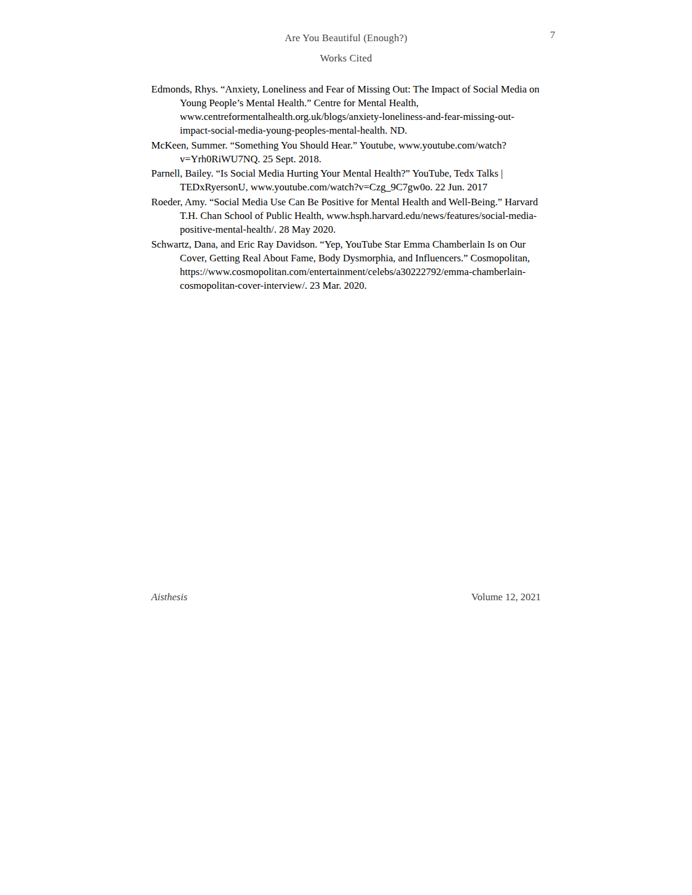7
Are You Beautiful (Enough?)
Works Cited
Edmonds, Rhys. “Anxiety, Loneliness and Fear of Missing Out: The Impact of Social Media on Young People’s Mental Health.” Centre for Mental Health, www.centreformentalhealth.org.uk/blogs/anxiety-loneliness-and-fear-missing-out-impact-social-media-young-peoples-mental-health. ND.
McKeen, Summer. “Something You Should Hear.” Youtube, www.youtube.com/watch?v=Yrh0RiWU7NQ. 25 Sept. 2018.
Parnell, Bailey. “Is Social Media Hurting Your Mental Health?” YouTube, Tedx Talks | TEDxRyersonU, www.youtube.com/watch?v=Czg_9C7gw0o. 22 Jun. 2017
Roeder, Amy. “Social Media Use Can Be Positive for Mental Health and Well-Being.” Harvard T.H. Chan School of Public Health, www.hsph.harvard.edu/news/features/social-media-positive-mental-health/. 28 May 2020.
Schwartz, Dana, and Eric Ray Davidson. “Yep, YouTube Star Emma Chamberlain Is on Our Cover, Getting Real About Fame, Body Dysmorphia, and Influencers.” Cosmopolitan, https://www.cosmopolitan.com/entertainment/celebs/a30222792/emma-chamberlain-cosmopolitan-cover-interview/. 23 Mar. 2020.
Aisthesis Volume 12, 2021